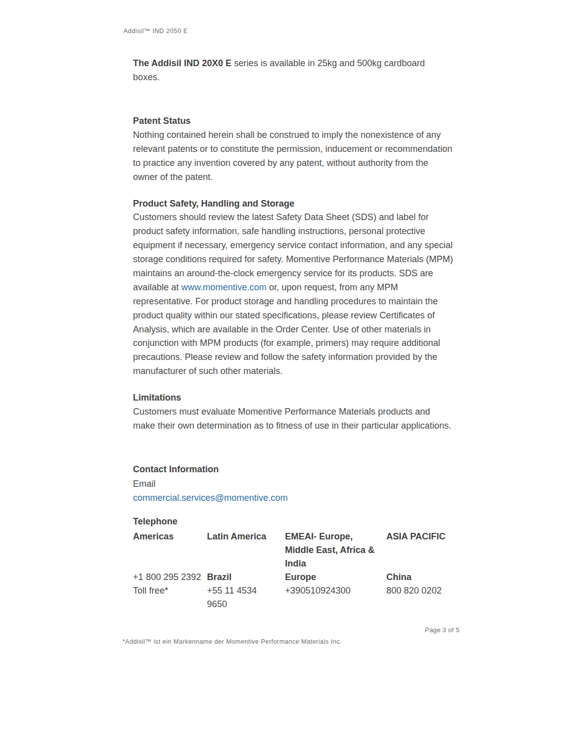Addisil™ IND 2050 E
The Addisil IND 20X0 E series is available in 25kg and 500kg cardboard boxes.
Patent Status
Nothing contained herein shall be construed to imply the nonexistence of any relevant patents or to constitute the permission, inducement or recommendation to practice any invention covered by any patent, without authority from the owner of the patent.
Product Safety, Handling and Storage
Customers should review the latest Safety Data Sheet (SDS) and label for product safety information, safe handling instructions, personal protective equipment if necessary, emergency service contact information, and any special storage conditions required for safety. Momentive Performance Materials (MPM) maintains an around-the-clock emergency service for its products. SDS are available at www.momentive.com or, upon request, from any MPM representative. For product storage and handling procedures to maintain the product quality within our stated specifications, please review Certificates of Analysis, which are available in the Order Center. Use of other materials in conjunction with MPM products (for example, primers) may require additional precautions. Please review and follow the safety information provided by the manufacturer of such other materials.
Limitations
Customers must evaluate Momentive Performance Materials products and make their own determination as to fitness of use in their particular applications.
Contact Information
Email
commercial.services@momentive.com
Telephone
| Americas | Latin America | EMEAI- Europe, Middle East, Africa & India | ASIA PACIFIC |
| +1 800 295 2392 | Brazil | Europe | China |
| Toll free* | +55 11 4534 9650 | +390510924300 | 800 820 0202 |
Page 3 of 5
*Addisil™ ist ein Markenname der Momentive Performance Materials Inc.